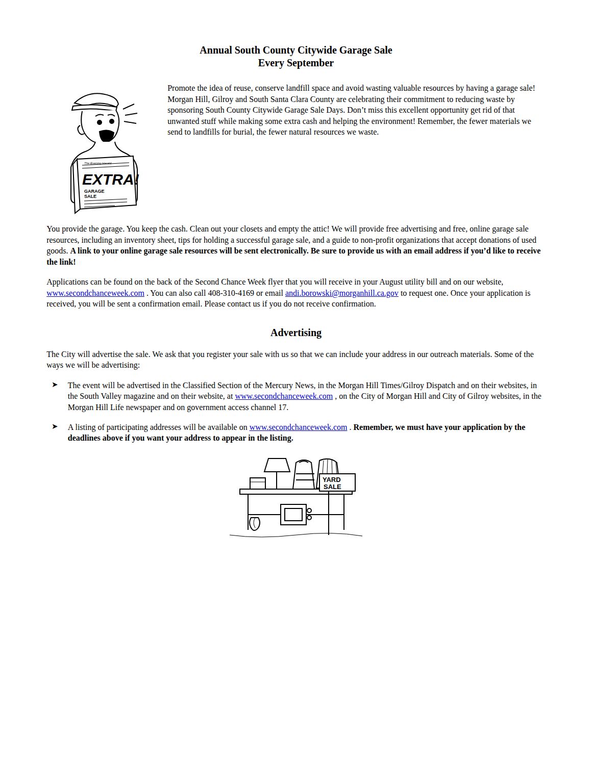Annual South County Citywide Garage SaleEvery September
The Evening Herald EXTRA! GARAGE SALE
Promote the idea of reuse, conserve landfill space and avoid wasting valuable resources by having a garage sale! Morgan Hill, Gilroy and South Santa Clara County are celebrating their commitment to reducing waste by sponsoring South County Citywide Garage Sale Days. Don’t miss this excellent opportunity get rid of that unwanted stuff while making some extra cash and helping the environment! Remember, the fewer materials we send to landfills for burial, the fewer natural resources we waste.
You provide the garage. You keep the cash. Clean out your closets and empty the attic! We will provide free advertising and free, online garage sale resources, including an inventory sheet, tips for holding a successful garage sale, and a guide to non-profit organizations that accept donations of used goods. A link to your online garage sale resources will be sent electronically. Be sure to provide us with an email address if you’d like to receive the link!
Applications can be found on the back of the Second Chance Week flyer that you will receive in your August utility bill and on our website, www.secondchanceweek.com . You can also call 408-310-4169 or email andi.borowski@morganhill.ca.gov to request one. Once your application is received, you will be sent a confirmation email. Please contact us if you do not receive confirmation.
Advertising
The City will advertise the sale. We ask that you register your sale with us so that we can include your address in our outreach materials. Some of the ways we will be advertising:
The event will be advertised in the Classified Section of the Mercury News, in the Morgan Hill Times/Gilroy Dispatch and on their websites, in the South Valley magazine and on their website, at www.secondchanceweek.com , on the City of Morgan Hill and City of Gilroy websites, in the Morgan Hill Life newspaper and on government access channel 17.
A listing of participating addresses will be available on www.secondchanceweek.com . Remember, we must have your application by the deadlines above if you want your address to appear in the listing.
YARD SALE